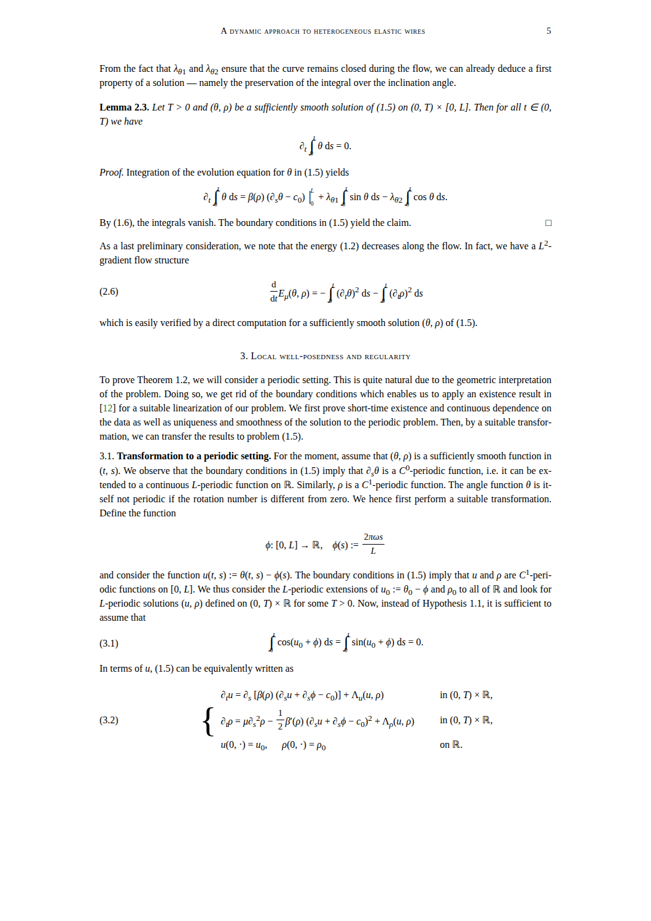A dynamic approach to heterogeneous elastic wires 5
From the fact that λθ1 and λθ2 ensure that the curve remains closed during the flow, we can already deduce a first property of a solution — namely the preservation of the integral over the inclination angle.
Lemma 2.3. Let T > 0 and (θ, ρ) be a sufficiently smooth solution of (1.5) on (0, T) × [0, L]. Then for all t ∈ (0, T) we have
∂t L∫0 θ ds = 0.
Proof. Integration of the evolution equation for θ in (1.5) yields
∂t L∫0 θ ds = β(ρ) (∂sθ − c0) L|0 + λθ1 L∫0 sin θ ds − λθ2 L∫0 cos θ ds.
By (1.6), the integrals vanish. The boundary conditions in (1.5) yield the claim. □
As a last preliminary consideration, we note that the energy (1.2) decreases along the flow. In fact, we have a L2-gradient flow structure
(2.6) ddt Eμ(θ, ρ) = − L∫0 (∂tθ)2 ds − L∫0 (∂tρ)2 ds
which is easily verified by a direct computation for a sufficiently smooth solution (θ, ρ) of (1.5).
3. Local well-posedness and regularity
To prove Theorem 1.2, we will consider a periodic setting. This is quite natural due to the geometric interpretation of the problem. Doing so, we get rid of the boundary conditions which enables us to apply an existence result in [12] for a suitable linearization of our problem. We first prove short-time existence and continuous dependence on the data as well as uniqueness and smoothness of the solution to the periodic problem. Then, by a suitable transformation, we can transfer the results to problem (1.5).
3.1. Transformation to a periodic setting.
For the moment, assume that (θ, ρ) is a sufficiently smooth function in (t, s). We observe that the boundary conditions in (1.5) imply that ∂sθ is a C0-periodic function, i.e. it can be extended to a continuous L-periodic function on ℝ. Similarly, ρ is a C1-periodic function. The angle function θ is itself not periodic if the rotation number is different from zero. We hence first perform a suitable transformation. Define the function
ϕ: [0, L] → ℝ, ϕ(s) := 2πωs L
and consider the function u(t, s) := θ(t, s) − ϕ(s). The boundary conditions in (1.5) imply that u and ρ are C1-periodic functions on [0, L]. We thus consider the L-periodic extensions of u0 := θ0 − ϕ and ρ0 to all of ℝ and look for L-periodic solutions (u, ρ) defined on (0, T) × ℝ for some T > 0. Now, instead of Hypothesis 1.1, it is sufficient to assume that
(3.1) L∫0 cos(u0 + ϕ) ds = L∫0 sin(u0 + ϕ) ds = 0.
In terms of u, (1.5) can be equivalently written as
(3.2) {
| ∂ t u = ∂ s [ β ( ρ ) ( ∂ s u + ∂ s ϕ − c 0 )] + Λ u ( u , ρ ) | in (0, T ) × ℝ, |
| ∂ t ρ = μ∂ s 2 ρ − 1 2 β ′( ρ ) ( ∂ s u + ∂ s ϕ − c 0 ) 2 + Λ ρ ( u , ρ ) | in (0, T ) × ℝ, |
| u (0, ·) = u 0 , ρ (0, ·) = ρ 0 | on ℝ. |